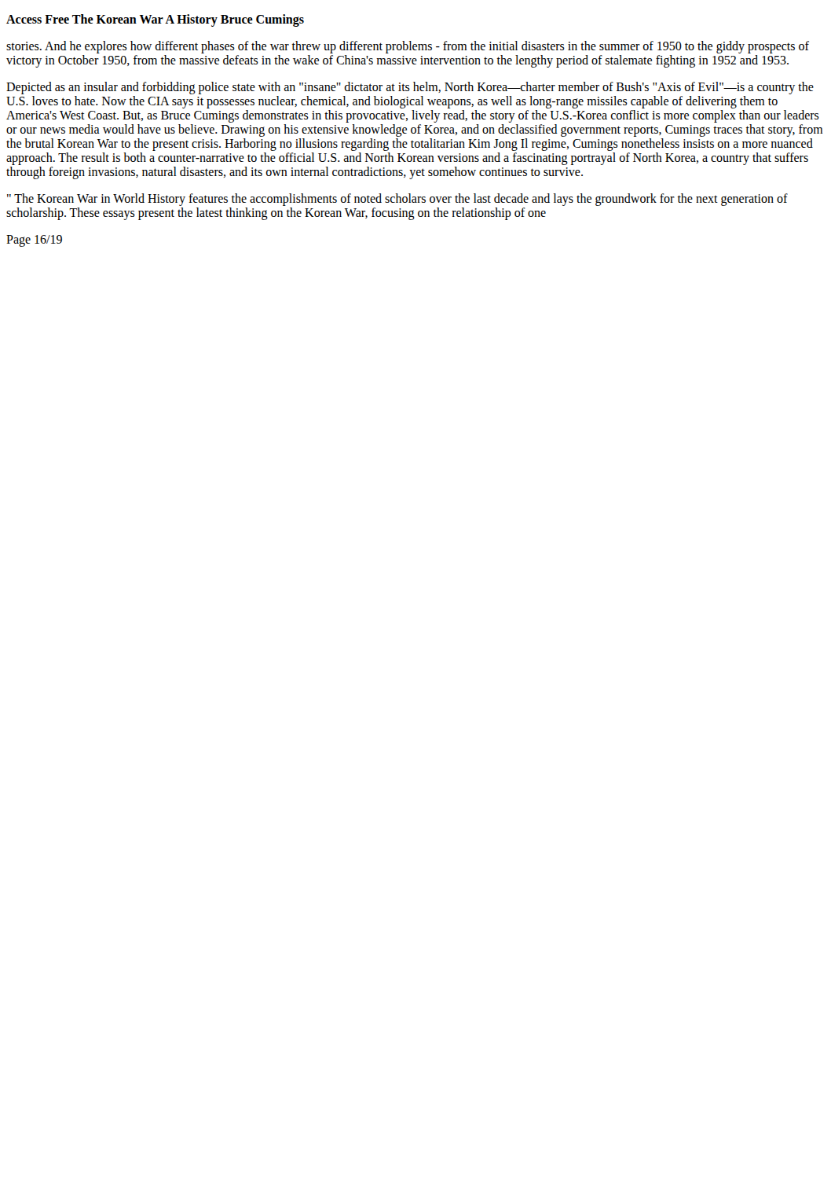Access Free The Korean War A History Bruce Cumings
stories. And he explores how different phases of the war threw up different problems - from the initial disasters in the summer of 1950 to the giddy prospects of victory in October 1950, from the massive defeats in the wake of China's massive intervention to the lengthy period of stalemate fighting in 1952 and 1953.
Depicted as an insular and forbidding police state with an "insane" dictator at its helm, North Korea—charter member of Bush's "Axis of Evil"—is a country the U.S. loves to hate. Now the CIA says it possesses nuclear, chemical, and biological weapons, as well as long-range missiles capable of delivering them to America's West Coast. But, as Bruce Cumings demonstrates in this provocative, lively read, the story of the U.S.-Korea conflict is more complex than our leaders or our news media would have us believe. Drawing on his extensive knowledge of Korea, and on declassified government reports, Cumings traces that story, from the brutal Korean War to the present crisis. Harboring no illusions regarding the totalitarian Kim Jong Il regime, Cumings nonetheless insists on a more nuanced approach. The result is both a counter-narrative to the official U.S. and North Korean versions and a fascinating portrayal of North Korea, a country that suffers through foreign invasions, natural disasters, and its own internal contradictions, yet somehow continues to survive.
" The Korean War in World History features the accomplishments of noted scholars over the last decade and lays the groundwork for the next generation of scholarship. These essays present the latest thinking on the Korean War, focusing on the relationship of one
Page 16/19